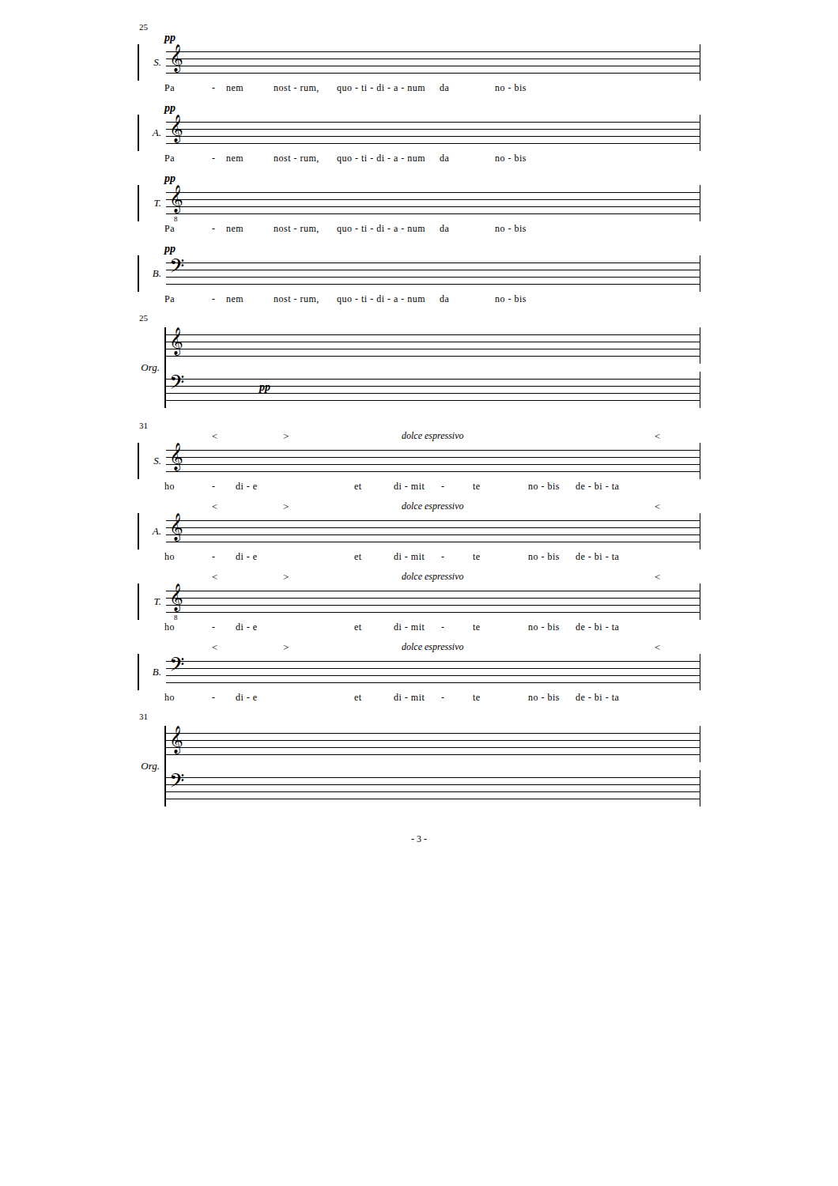25
pp
S.
𝄞
Pa- nem nost - rum, quo - ti - di - a - num da no - bis
pp
A.
𝄞
Pa- nem nost - rum, quo - ti - di - a - num da no - bis
pp
T.
𝄞8
Pa- nem nost - rum, quo - ti - di - a - num da no - bis
pp
B.
𝄢
Pa- nem nost - rum, quo - ti - di - a - num da no - bis
25
Org.
𝄞
𝄢
pp
31
< > dolce espressivo <
S.
𝄞
ho- di - e et di - mit - te no - bis de - bi - ta
< > dolce espressivo <
A.
𝄞
ho- di - e et di - mit - te no - bis de - bi - ta
< > dolce espressivo <
T.
𝄞8
ho- di - e et di - mit - te no - bis de - bi - ta
< > dolce espressivo <
B.
𝄢
ho- di - e et di - mit - te no - bis de - bi - ta
31
Org.
𝄞
𝄢
- 3 -